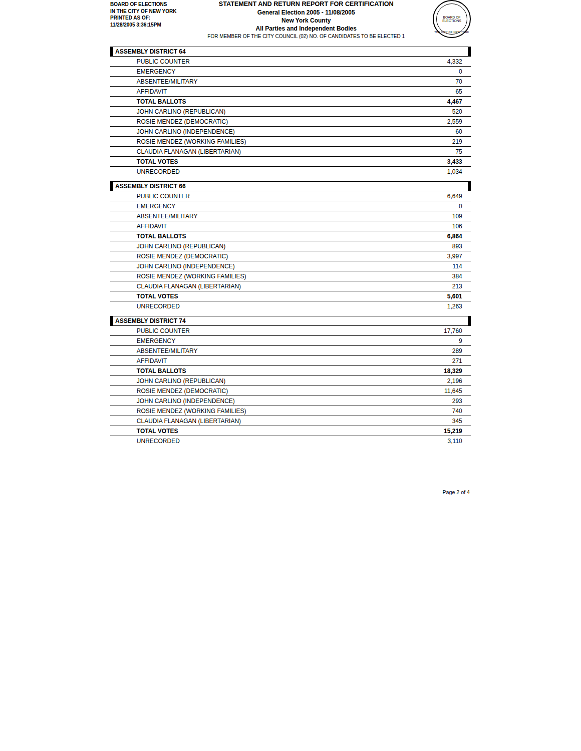BOARD OF ELECTIONS
IN THE CITY OF NEW YORK
PRINTED AS OF:
11/28/2005 3:36:15PM
STATEMENT AND RETURN REPORT FOR CERTIFICATION
General Election 2005 - 11/08/2005
New York County
All Parties and Independent Bodies
FOR MEMBER OF THE CITY COUNCIL (02) NO. OF CANDIDATES TO BE ELECTED 1
BOARD OF ELECTIONS
THE CITY OF NEW YORK
ASSEMBLY DISTRICT 64
| PUBLIC COUNTER | 4,332 |
| EMERGENCY | 0 |
| ABSENTEE/MILITARY | 70 |
| AFFIDAVIT | 65 |
| TOTAL BALLOTS | 4,467 |
| JOHN CARLINO (REPUBLICAN) | 520 |
| ROSIE MENDEZ (DEMOCRATIC) | 2,559 |
| JOHN CARLINO (INDEPENDENCE) | 60 |
| ROSIE MENDEZ (WORKING FAMILIES) | 219 |
| CLAUDIA FLANAGAN (LIBERTARIAN) | 75 |
| TOTAL VOTES | 3,433 |
| UNRECORDED | 1,034 |
ASSEMBLY DISTRICT 66
| PUBLIC COUNTER | 6,649 |
| EMERGENCY | 0 |
| ABSENTEE/MILITARY | 109 |
| AFFIDAVIT | 106 |
| TOTAL BALLOTS | 6,864 |
| JOHN CARLINO (REPUBLICAN) | 893 |
| ROSIE MENDEZ (DEMOCRATIC) | 3,997 |
| JOHN CARLINO (INDEPENDENCE) | 114 |
| ROSIE MENDEZ (WORKING FAMILIES) | 384 |
| CLAUDIA FLANAGAN (LIBERTARIAN) | 213 |
| TOTAL VOTES | 5,601 |
| UNRECORDED | 1,263 |
ASSEMBLY DISTRICT 74
| PUBLIC COUNTER | 17,760 |
| EMERGENCY | 9 |
| ABSENTEE/MILITARY | 289 |
| AFFIDAVIT | 271 |
| TOTAL BALLOTS | 18,329 |
| JOHN CARLINO (REPUBLICAN) | 2,196 |
| ROSIE MENDEZ (DEMOCRATIC) | 11,645 |
| JOHN CARLINO (INDEPENDENCE) | 293 |
| ROSIE MENDEZ (WORKING FAMILIES) | 740 |
| CLAUDIA FLANAGAN (LIBERTARIAN) | 345 |
| TOTAL VOTES | 15,219 |
| UNRECORDED | 3,110 |
Page 2 of 4